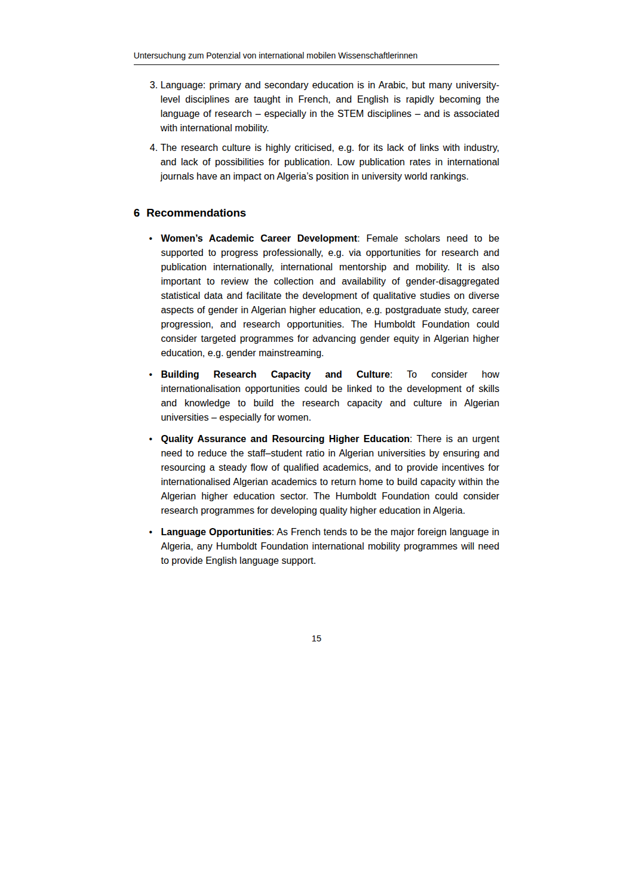Untersuchung zum Potenzial von international mobilen Wissenschaftlerinnen
Language: primary and secondary education is in Arabic, but many university-level disciplines are taught in French, and English is rapidly becoming the language of research – especially in the STEM disciplines – and is associated with international mobility.
The research culture is highly criticised, e.g. for its lack of links with industry, and lack of possibilities for publication. Low publication rates in international journals have an impact on Algeria’s position in university world rankings.
6 Recommendations
Women’s Academic Career Development: Female scholars need to be supported to progress professionally, e.g. via opportunities for research and publication internationally, international mentorship and mobility. It is also important to review the collection and availability of gender-disaggregated statistical data and facilitate the development of qualitative studies on diverse aspects of gender in Algerian higher education, e.g. postgraduate study, career progression, and research opportunities. The Humboldt Foundation could consider targeted programmes for advancing gender equity in Algerian higher education, e.g. gender mainstreaming.
Building Research Capacity and Culture: To consider how internationalisation opportunities could be linked to the development of skills and knowledge to build the research capacity and culture in Algerian universities – especially for women.
Quality Assurance and Resourcing Higher Education: There is an urgent need to reduce the staff–student ratio in Algerian universities by ensuring and resourcing a steady flow of qualified academics, and to provide incentives for internationalised Algerian academics to return home to build capacity within the Algerian higher education sector. The Humboldt Foundation could consider research programmes for developing quality higher education in Algeria.
Language Opportunities: As French tends to be the major foreign language in Algeria, any Humboldt Foundation international mobility programmes will need to provide English language support.
15